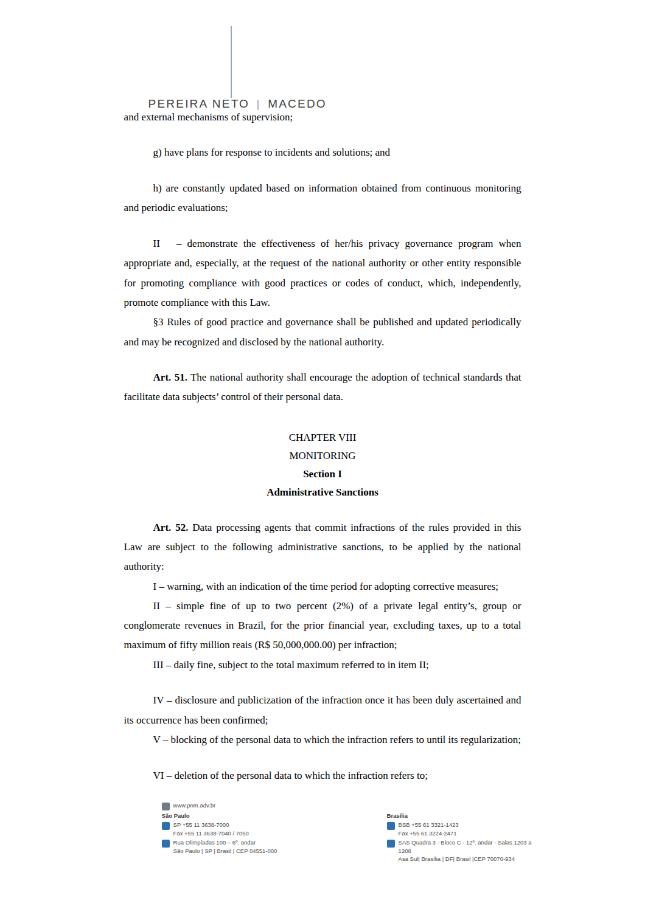PEREIRA NETO | MACEDO
and external mechanisms of supervision;
g) have plans for response to incidents and solutions; and
h) are constantly updated based on information obtained from continuous monitoring and periodic evaluations;
II – demonstrate the effectiveness of her/his privacy governance program when appropriate and, especially, at the request of the national authority or other entity responsible for promoting compliance with good practices or codes of conduct, which, independently, promote compliance with this Law.
§3 Rules of good practice and governance shall be published and updated periodically and may be recognized and disclosed by the national authority.
Art. 51. The national authority shall encourage the adoption of technical standards that facilitate data subjects’ control of their personal data.
CHAPTER VIII
MONITORING
Section I
Administrative Sanctions
Art. 52. Data processing agents that commit infractions of the rules provided in this Law are subject to the following administrative sanctions, to be applied by the national authority:
I – warning, with an indication of the time period for adopting corrective measures;
II – simple fine of up to two percent (2%) of a private legal entity’s, group or conglomerate revenues in Brazil, for the prior financial year, excluding taxes, up to a total maximum of fifty million reais (R$ 50,000,000.00) per infraction;
III – daily fine, subject to the total maximum referred to in item II;
IV – disclosure and publicization of the infraction once it has been duly ascertained and its occurrence has been confirmed;
V – blocking of the personal data to which the infraction refers to until its regularization;
VI – deletion of the personal data to which the infraction refers to;
www.pnm.adv.br
São Paulo
SP +55 11 3638-7000
Fax +55 11 3638-7040 / 7050
Rua Olimpíadas 100 – 6º. andar
São Paulo | SP | Brasil | CEP 04551-000
Brasília
BSB +55 61 3321-1423
Fax +55 61 3224-2471
SAS Quadra 3 - Bloco C - 12º. andar - Salas 1203 a 1208
Asa Sul| Brasília | DF| Brasil |CEP 70070-934